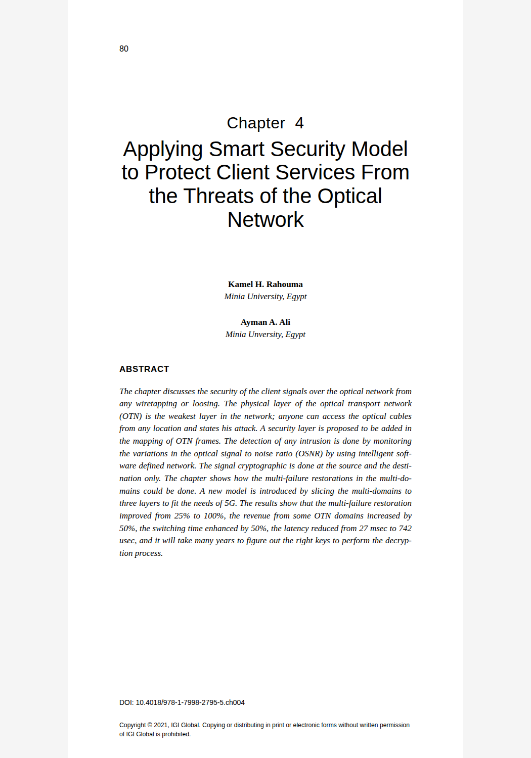80
Chapter4
Applying Smart Security Model to Protect Client Services From the Threats of the Optical Network
Kamel H. Rahouma
Minia University, Egypt
Ayman A. Ali
Minia Unversity, Egypt
ABSTRACT
The chapter discusses the security of the client signals over the optical network from any wiretapping or loosing. The physical layer of the optical transport network (OTN) is the weakest layer in the network; anyone can access the optical cables from any location and states his attack. A security layer is proposed to be added in the mapping of OTN frames. The detection of any intrusion is done by monitoring the variations in the optical signal to noise ratio (OSNR) by using intelligent software defined network. The signal cryptographic is done at the source and the destination only. The chapter shows how the multi-failure restorations in the multi-domains could be done. A new model is introduced by slicing the multi-domains to three layers to fit the needs of 5G. The results show that the multi-failure restoration improved from 25% to 100%, the revenue from some OTN domains increased by 50%, the switching time enhanced by 50%, the latency reduced from 27 msec to 742 usec, and it will take many years to figure out the right keys to perform the decryption process.
DOI: 10.4018/978-1-7998-2795-5.ch004
Copyright © 2021, IGI Global. Copying or distributing in print or electronic forms without written permission of IGI Global is prohibited.